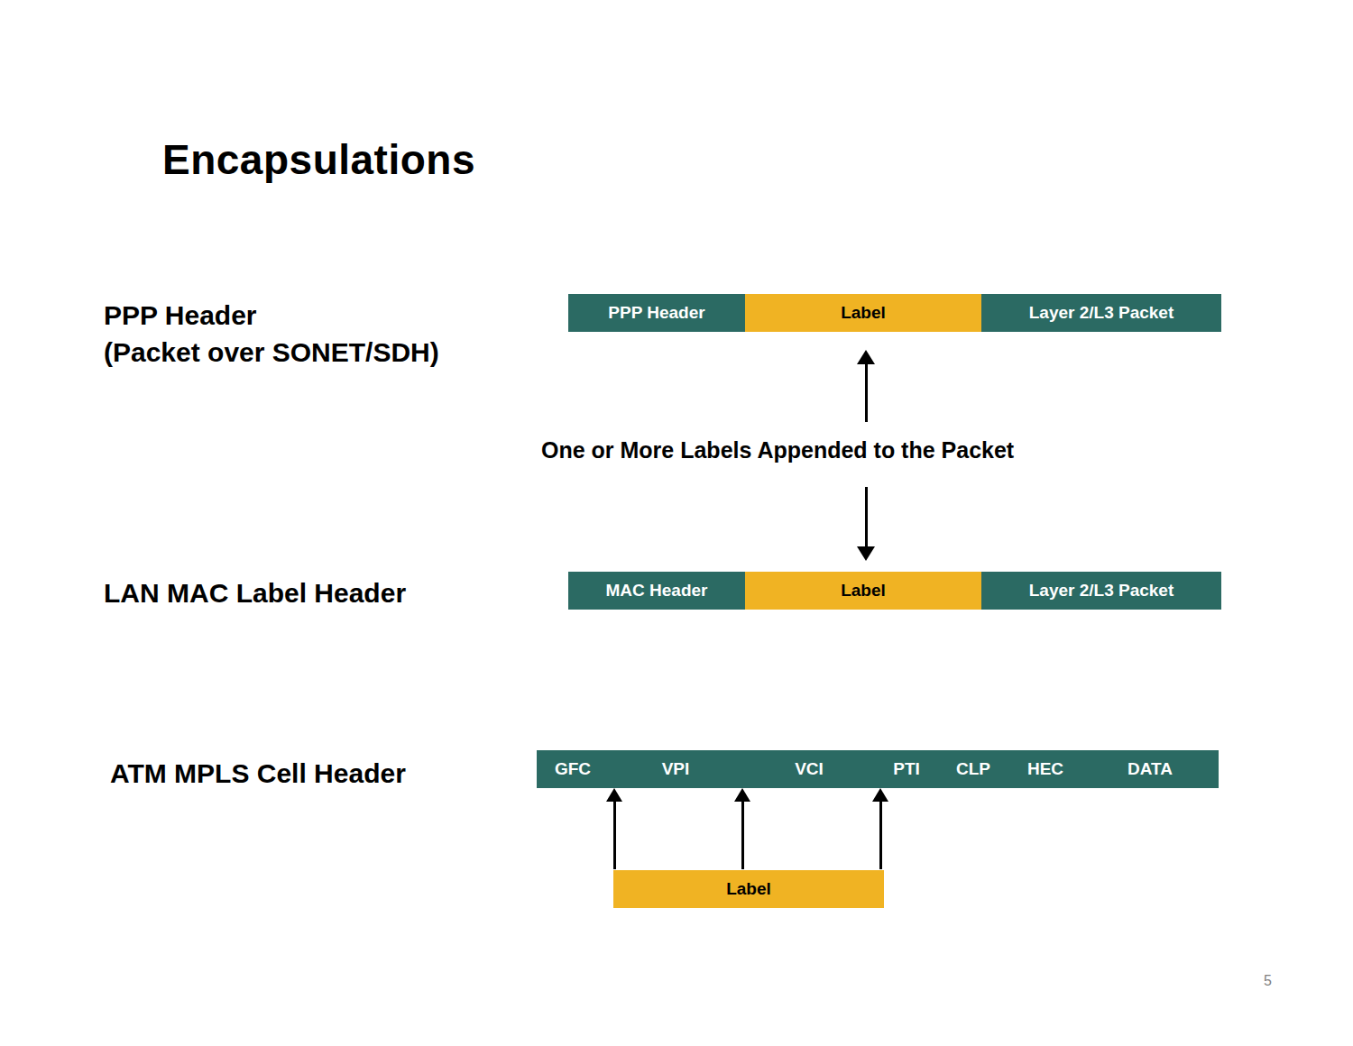Encapsulations
PPP Header
(Packet over SONET/SDH)
LAN MAC Label Header
ATM MPLS Cell Header
PPP Header
Label
Layer 2/L3 Packet
One or More Labels Appended to the Packet
MAC Header
Label
Layer 2/L3 Packet
GFC
VPI
VCI
PTI
CLP
HEC
DATA
Label
5